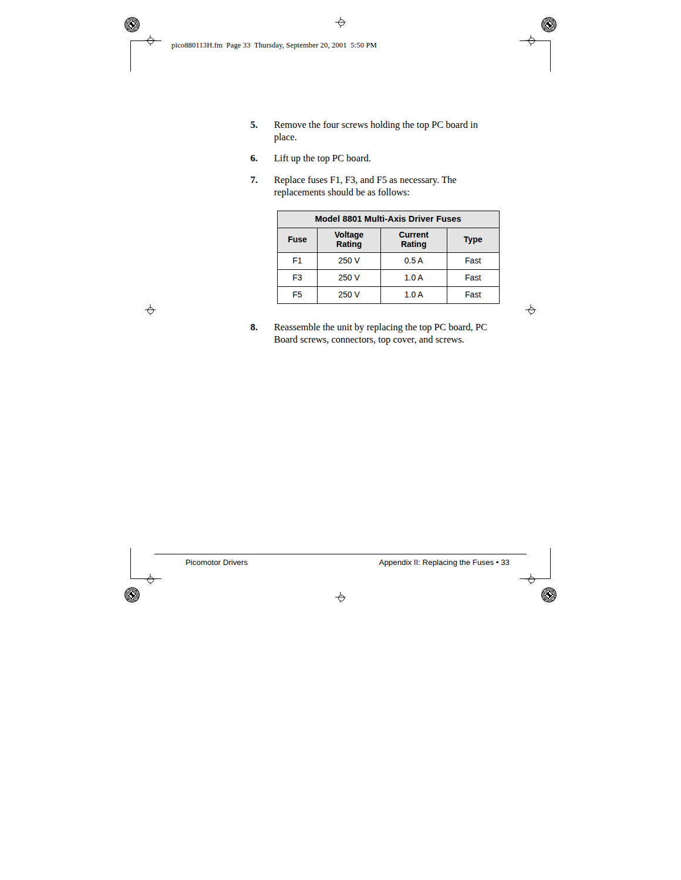pico880113H.fm Page 33 Thursday, September 20, 2001 5:50 PM
5. Remove the four screws holding the top PC board in place.
6. Lift up the top PC board.
7. Replace fuses F1, F3, and F5 as necessary. The replacements should be as follows:
Model 8801 Multi-Axis Driver Fuses
| Fuse | Voltage Rating | Current Rating | Type |
| --- | --- | --- | --- |
| F1 | 250 V | 0.5 A | Fast |
| F3 | 250 V | 1.0 A | Fast |
| F5 | 250 V | 1.0 A | Fast |
8. Reassemble the unit by replacing the top PC board, PC Board screws, connectors, top cover, and screws.
Picomotor Drivers Appendix II: Replacing the Fuses • 33